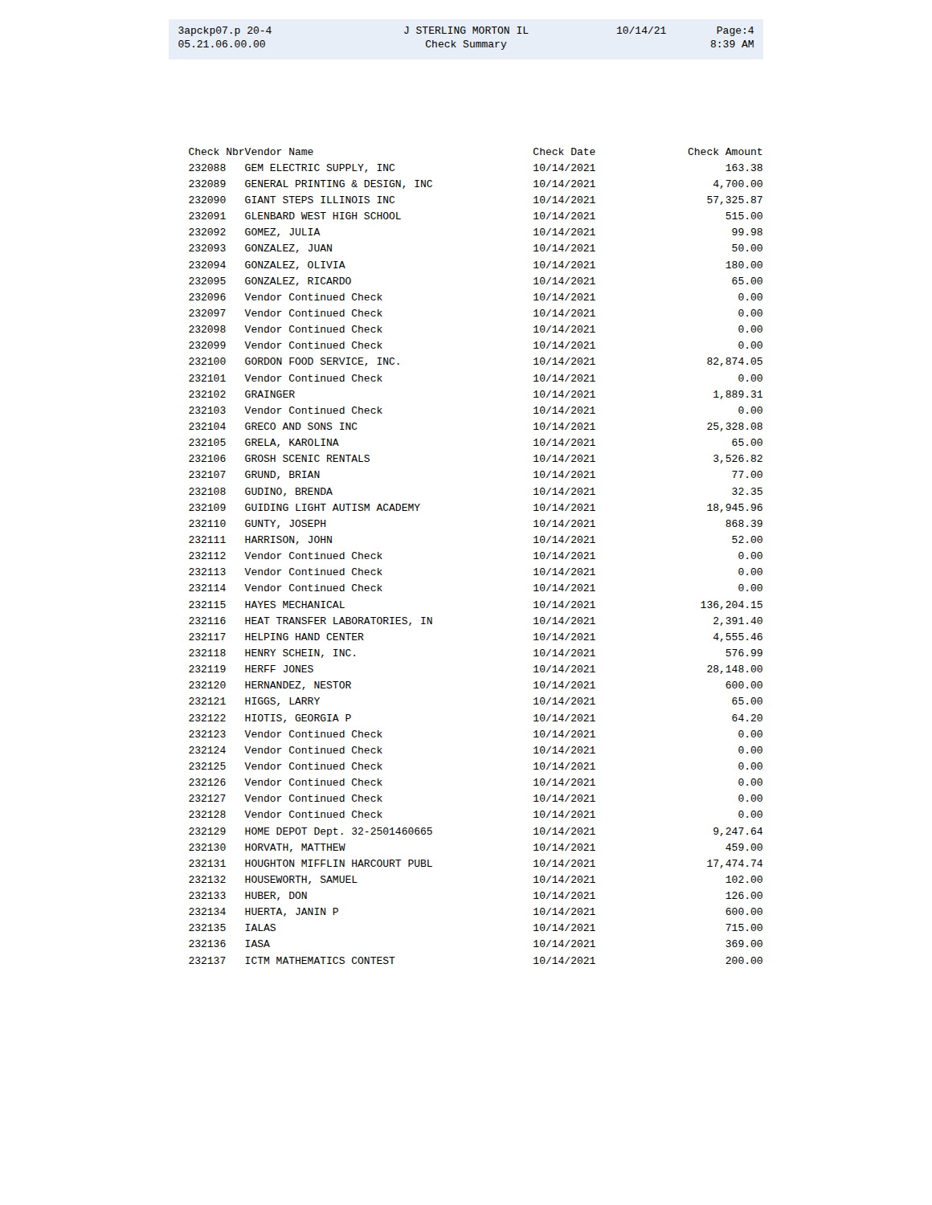| 3apckp07.p 20-4 | J STERLING MORTON IL | 10/14/21 Page:4 |
| 05.21.06.00.00 | Check Summary | 8:39 AM |
| Check Nbr | Vendor Name | Check Date | Check Amount |
| 232088 | GEM ELECTRIC SUPPLY, INC | 10/14/2021 | 163.38 |
| 232089 | GENERAL PRINTING & DESIGN, INC | 10/14/2021 | 4,700.00 |
| 232090 | GIANT STEPS ILLINOIS INC | 10/14/2021 | 57,325.87 |
| 232091 | GLENBARD WEST HIGH SCHOOL | 10/14/2021 | 515.00 |
| 232092 | GOMEZ, JULIA | 10/14/2021 | 99.98 |
| 232093 | GONZALEZ, JUAN | 10/14/2021 | 50.00 |
| 232094 | GONZALEZ, OLIVIA | 10/14/2021 | 180.00 |
| 232095 | GONZALEZ, RICARDO | 10/14/2021 | 65.00 |
| 232096 | Vendor Continued Check | 10/14/2021 | 0.00 |
| 232097 | Vendor Continued Check | 10/14/2021 | 0.00 |
| 232098 | Vendor Continued Check | 10/14/2021 | 0.00 |
| 232099 | Vendor Continued Check | 10/14/2021 | 0.00 |
| 232100 | GORDON FOOD SERVICE, INC. | 10/14/2021 | 82,874.05 |
| 232101 | Vendor Continued Check | 10/14/2021 | 0.00 |
| 232102 | GRAINGER | 10/14/2021 | 1,889.31 |
| 232103 | Vendor Continued Check | 10/14/2021 | 0.00 |
| 232104 | GRECO AND SONS INC | 10/14/2021 | 25,328.08 |
| 232105 | GRELA, KAROLINA | 10/14/2021 | 65.00 |
| 232106 | GROSH SCENIC RENTALS | 10/14/2021 | 3,526.82 |
| 232107 | GRUND, BRIAN | 10/14/2021 | 77.00 |
| 232108 | GUDINO, BRENDA | 10/14/2021 | 32.35 |
| 232109 | GUIDING LIGHT AUTISM ACADEMY | 10/14/2021 | 18,945.96 |
| 232110 | GUNTY, JOSEPH | 10/14/2021 | 868.39 |
| 232111 | HARRISON, JOHN | 10/14/2021 | 52.00 |
| 232112 | Vendor Continued Check | 10/14/2021 | 0.00 |
| 232113 | Vendor Continued Check | 10/14/2021 | 0.00 |
| 232114 | Vendor Continued Check | 10/14/2021 | 0.00 |
| 232115 | HAYES MECHANICAL | 10/14/2021 | 136,204.15 |
| 232116 | HEAT TRANSFER LABORATORIES, IN | 10/14/2021 | 2,391.40 |
| 232117 | HELPING HAND CENTER | 10/14/2021 | 4,555.46 |
| 232118 | HENRY SCHEIN, INC. | 10/14/2021 | 576.99 |
| 232119 | HERFF JONES | 10/14/2021 | 28,148.00 |
| 232120 | HERNANDEZ, NESTOR | 10/14/2021 | 600.00 |
| 232121 | HIGGS, LARRY | 10/14/2021 | 65.00 |
| 232122 | HIOTIS, GEORGIA P | 10/14/2021 | 64.20 |
| 232123 | Vendor Continued Check | 10/14/2021 | 0.00 |
| 232124 | Vendor Continued Check | 10/14/2021 | 0.00 |
| 232125 | Vendor Continued Check | 10/14/2021 | 0.00 |
| 232126 | Vendor Continued Check | 10/14/2021 | 0.00 |
| 232127 | Vendor Continued Check | 10/14/2021 | 0.00 |
| 232128 | Vendor Continued Check | 10/14/2021 | 0.00 |
| 232129 | HOME DEPOT Dept. 32-2501460665 | 10/14/2021 | 9,247.64 |
| 232130 | HORVATH, MATTHEW | 10/14/2021 | 459.00 |
| 232131 | HOUGHTON MIFFLIN HARCOURT PUBL | 10/14/2021 | 17,474.74 |
| 232132 | HOUSEWORTH, SAMUEL | 10/14/2021 | 102.00 |
| 232133 | HUBER, DON | 10/14/2021 | 126.00 |
| 232134 | HUERTA, JANIN P | 10/14/2021 | 600.00 |
| 232135 | IALAS | 10/14/2021 | 715.00 |
| 232136 | IASA | 10/14/2021 | 369.00 |
| 232137 | ICTM MATHEMATICS CONTEST | 10/14/2021 | 200.00 |